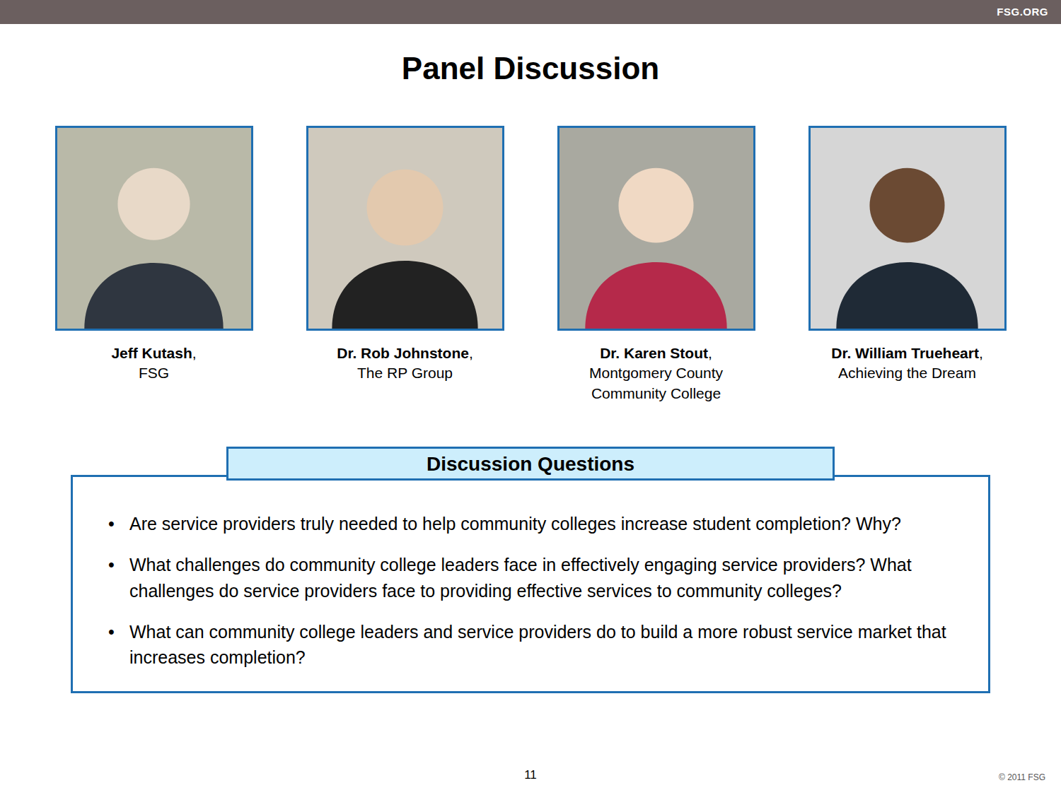FSG.ORG
Panel Discussion
Jeff Kutash,
FSG
Dr. Rob Johnstone,
The RP Group
Dr. Karen Stout,
Montgomery County
Community College
Dr. William Trueheart,
Achieving the Dream
Are service providers truly needed to help community colleges increase student completion? Why?
What challenges do community college leaders face in effectively engaging service providers? What challenges do service providers face to providing effective services to community colleges?
What can community college leaders and service providers do to build a more robust service market that increases completion?
Discussion Questions
11
© 2011 FSG